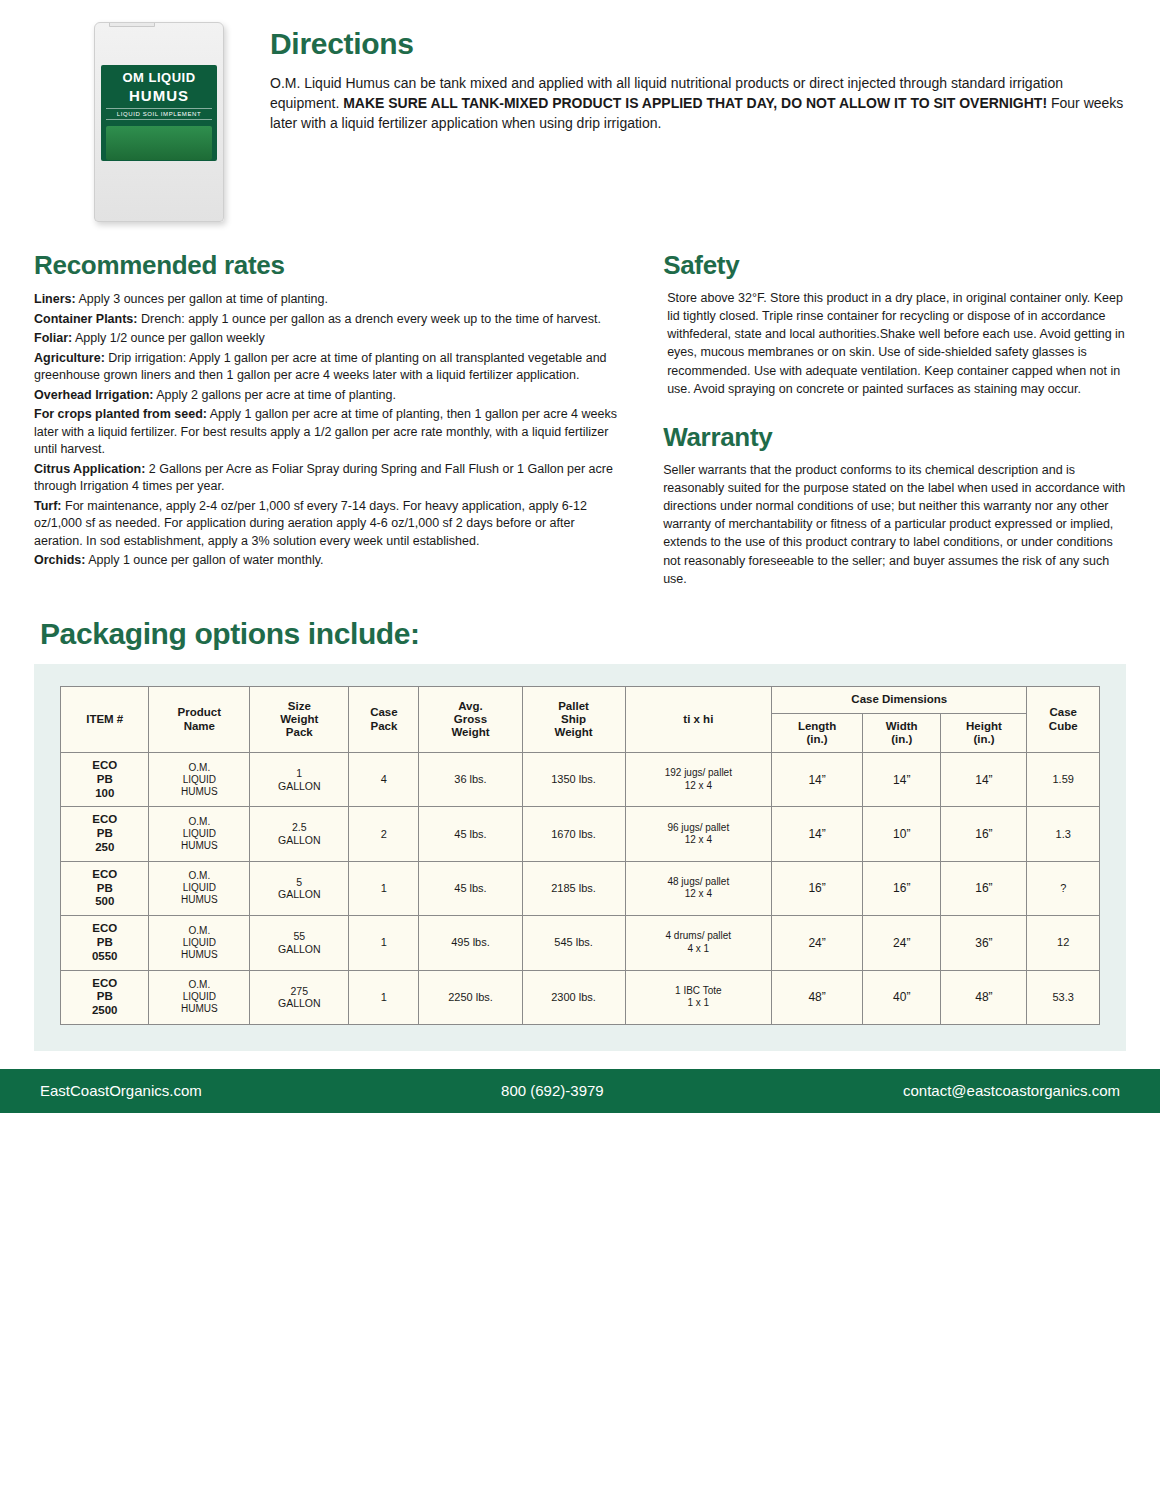OM LIQUID
HUMUS
LIQUID SOIL IMPLEMENT
Directions
O.M. Liquid Humus can be tank mixed and applied with all liquid nutritional products or direct injected through standard irrigation equipment. MAKE SURE ALL TANK-MIXED PRODUCT IS APPLIED THAT DAY, DO NOT ALLOW IT TO SIT OVERNIGHT! Four weeks later with a liquid fertilizer application when using drip irrigation.
Recommended rates
Liners: Apply 3 ounces per gallon at time of planting.
Container Plants: Drench: apply 1 ounce per gallon as a drench every week up to the time of harvest.
Foliar: Apply 1/2 ounce per gallon weekly
Agriculture: Drip irrigation: Apply 1 gallon per acre at time of planting on all transplanted vegetable and greenhouse grown liners and then 1 gallon per acre 4 weeks later with a liquid fertilizer application.
Overhead Irrigation: Apply 2 gallons per acre at time of planting.
For crops planted from seed: Apply 1 gallon per acre at time of planting, then 1 gallon per acre 4 weeks later with a liquid fertilizer. For best results apply a 1/2 gallon per acre rate monthly, with a liquid fertilizer until harvest.
Citrus Application: 2 Gallons per Acre as Foliar Spray during Spring and Fall Flush or 1 Gallon per acre through Irrigation 4 times per year.
Turf: For maintenance, apply 2-4 oz/per 1,000 sf every 7-14 days. For heavy application, apply 6-12 oz/1,000 sf as needed. For application during aeration apply 4-6 oz/1,000 sf 2 days before or after aeration. In sod establishment, apply a 3% solution every week until established.
Orchids: Apply 1 ounce per gallon of water monthly.
Safety
Store above 32°F. Store this product in a dry place, in original container only. Keep lid tightly closed. Triple rinse container for recycling or dispose of in accordance withfederal, state and local authorities.Shake well before each use. Avoid getting in eyes, mucous membranes or on skin. Use of side-shielded safety glasses is recommended. Use with adequate ventilation. Keep container capped when not in use. Avoid spraying on concrete or painted surfaces as staining may occur.
Warranty
Seller warrants that the product conforms to its chemical description and is reasonably suited for the purpose stated on the label when used in accordance with directions under normal conditions of use; but neither this warranty nor any other warranty of merchantability or fitness of a particular product expressed or implied, extends to the use of this product contrary to label conditions, or under conditions not reasonably foreseeable to the seller; and buyer assumes the risk of any such use.
Packaging options include:
| ITEM # | Product Name | Size Weight Pack | Case Pack | Avg. Gross Weight | Pallet Ship Weight | ti x hi | Case Dimensions | Case Cube |
| --- | --- | --- | --- | --- | --- | --- | --- | --- |
| Length (in.) | Width (in.) | Height (in.) |
| ECO PB 100 | O.M. LIQUID HUMUS | 1 GALLON | 4 | 36 lbs. | 1350 lbs. | 192 jugs/ pallet 12 x 4 | 14” | 14” | 14” | 1.59 |
| ECO PB 250 | O.M. LIQUID HUMUS | 2.5 GALLON | 2 | 45 lbs. | 1670 lbs. | 96 jugs/ pallet 12 x 4 | 14” | 10” | 16” | 1.3 |
| ECO PB 500 | O.M. LIQUID HUMUS | 5 GALLON | 1 | 45 lbs. | 2185 lbs. | 48 jugs/ pallet 12 x 4 | 16” | 16” | 16” | ? |
| ECO PB 0550 | O.M. LIQUID HUMUS | 55 GALLON | 1 | 495 lbs. | 545 lbs. | 4 drums/ pallet 4 x 1 | 24” | 24” | 36” | 12 |
| ECO PB 2500 | O.M. LIQUID HUMUS | 275 GALLON | 1 | 2250 lbs. | 2300 lbs. | 1 IBC Tote 1 x 1 | 48” | 40” | 48” | 53.3 |
EastCoastOrganics.com 800 (692)-3979 contact@eastcoastorganics.com